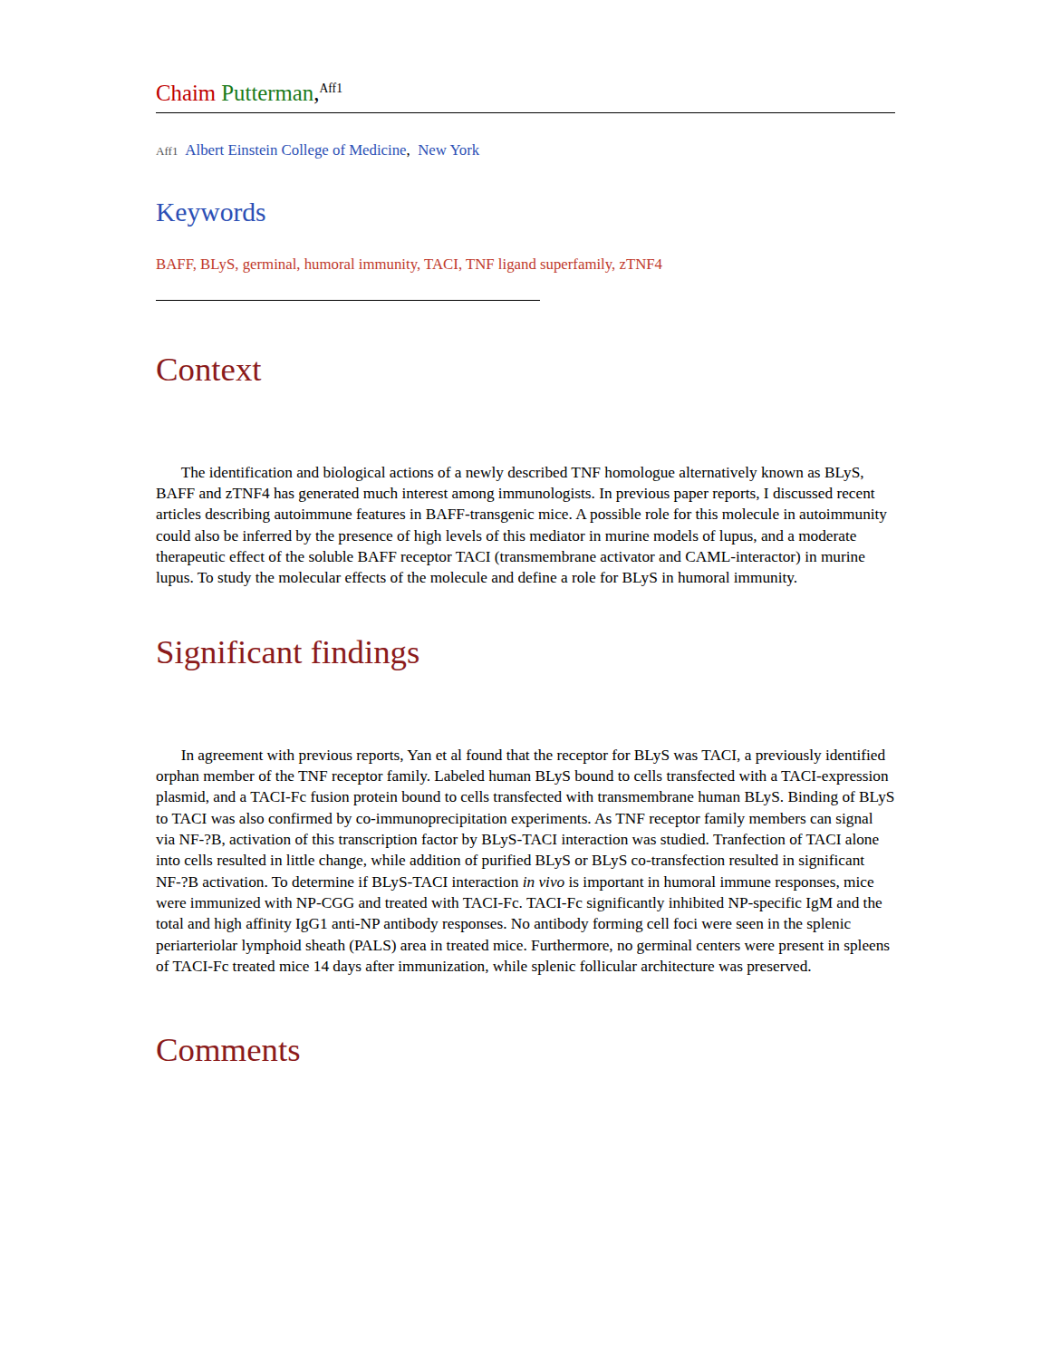Chaim Putterman,Aff1
Aff1 Albert Einstein College of Medicine, New York
Keywords
BAFF, BLyS, germinal, humoral immunity, TACI, TNF ligand superfamily, zTNF4
Context
The identification and biological actions of a newly described TNF homologue alternatively known as BLyS, BAFF and zTNF4 has generated much interest among immunologists. In previous paper reports, I discussed recent articles describing autoimmune features in BAFF-transgenic mice. A possible role for this molecule in autoimmunity could also be inferred by the presence of high levels of this mediator in murine models of lupus, and a moderate therapeutic effect of the soluble BAFF receptor TACI (transmembrane activator and CAML-interactor) in murine lupus. To study the molecular effects of the molecule and define a role for BLyS in humoral immunity.
Significant findings
In agreement with previous reports, Yan et al found that the receptor for BLyS was TACI, a previously identified orphan member of the TNF receptor family. Labeled human BLyS bound to cells transfected with a TACI-expression plasmid, and a TACI-Fc fusion protein bound to cells transfected with transmembrane human BLyS. Binding of BLyS to TACI was also confirmed by co-immunoprecipitation experiments. As TNF receptor family members can signal via NF-?B, activation of this transcription factor by BLyS-TACI interaction was studied. Tranfection of TACI alone into cells resulted in little change, while addition of purified BLyS or BLyS co-transfection resulted in significant NF-?B activation. To determine if BLyS-TACI interaction in vivo is important in humoral immune responses, mice were immunized with NP-CGG and treated with TACI-Fc. TACI-Fc significantly inhibited NP-specific IgM and the total and high affinity IgG1 anti-NP antibody responses. No antibody forming cell foci were seen in the splenic periarteriolar lymphoid sheath (PALS) area in treated mice. Furthermore, no germinal centers were present in spleens of TACI-Fc treated mice 14 days after immunization, while splenic follicular architecture was preserved.
Comments